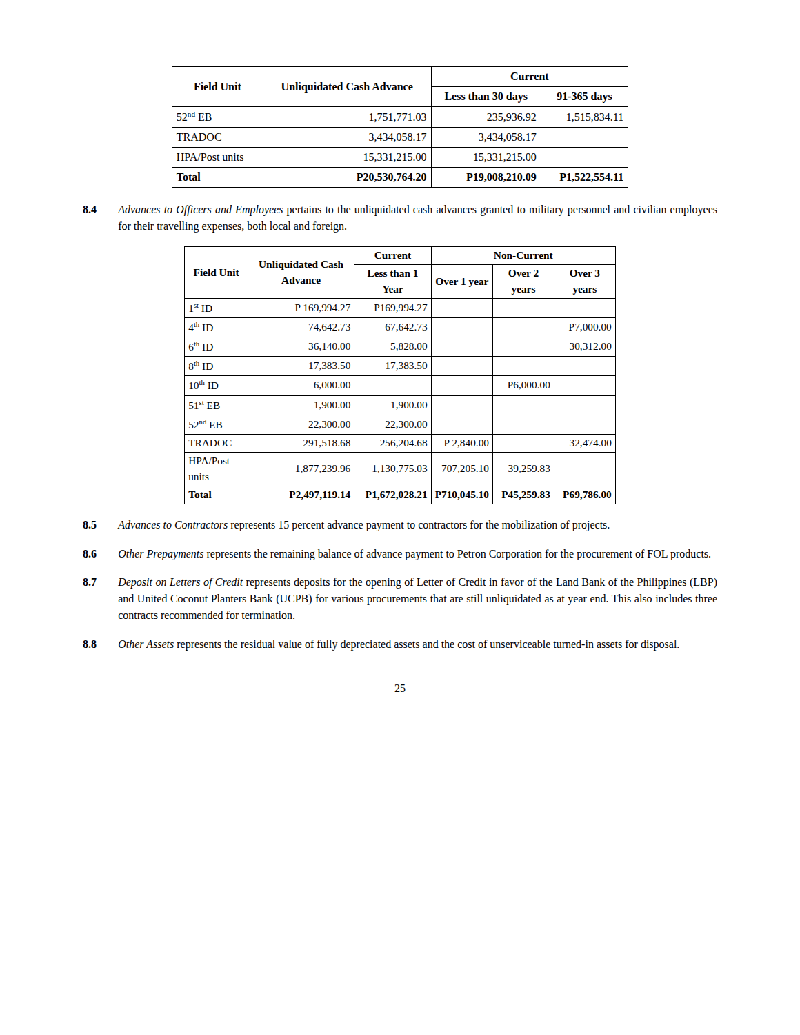| Field Unit | Unliquidated Cash Advance | Current |
| --- | --- | --- |
| Less than 30 days | 91-365 days |
| 52 nd EB | 1,751,771.03 | 235,936.92 | 1,515,834.11 |
| TRADOC | 3,434,058.17 | 3,434,058.17 | |
| HPA/Post units | 15,331,215.00 | 15,331,215.00 | |
| Total | P20,530,764.20 | P19,008,210.09 | P1,522,554.11 |
8.4
Advances to Officers and Employees pertains to the unliquidated cash advances granted to military personnel and civilian employees for their travelling expenses, both local and foreign.
| Field Unit | Unliquidated Cash Advance | Current | Non-Current |
| --- | --- | --- | --- |
| Less than 1 Year | Over 1 year | Over 2 years | Over 3 years |
| 1 st ID | P 169,994.27 | P169,994.27 | | | |
| 4 th ID | 74,642.73 | 67,642.73 | | | P7,000.00 |
| 6 th ID | 36,140.00 | 5,828.00 | | | 30,312.00 |
| 8 th ID | 17,383.50 | 17,383.50 | | | |
| 10 th ID | 6,000.00 | | | P6,000.00 | |
| 51 st EB | 1,900.00 | 1,900.00 | | | |
| 52 nd EB | 22,300.00 | 22,300.00 | | | |
| TRADOC | 291,518.68 | 256,204.68 | P 2,840.00 | | 32,474.00 |
| HPA/Post units | 1,877,239.96 | 1,130,775.03 | 707,205.10 | 39,259.83 | |
| Total | P2,497,119.14 | P1,672,028.21 | P710,045.10 | P45,259.83 | P69,786.00 |
8.5
Advances to Contractors represents 15 percent advance payment to contractors for the mobilization of projects.
8.6
Other Prepayments represents the remaining balance of advance payment to Petron Corporation for the procurement of FOL products.
8.7
Deposit on Letters of Credit represents deposits for the opening of Letter of Credit in favor of the Land Bank of the Philippines (LBP) and United Coconut Planters Bank (UCPB) for various procurements that are still unliquidated as at year end. This also includes three contracts recommended for termination.
8.8
Other Assets represents the residual value of fully depreciated assets and the cost of unserviceable turned-in assets for disposal.
25